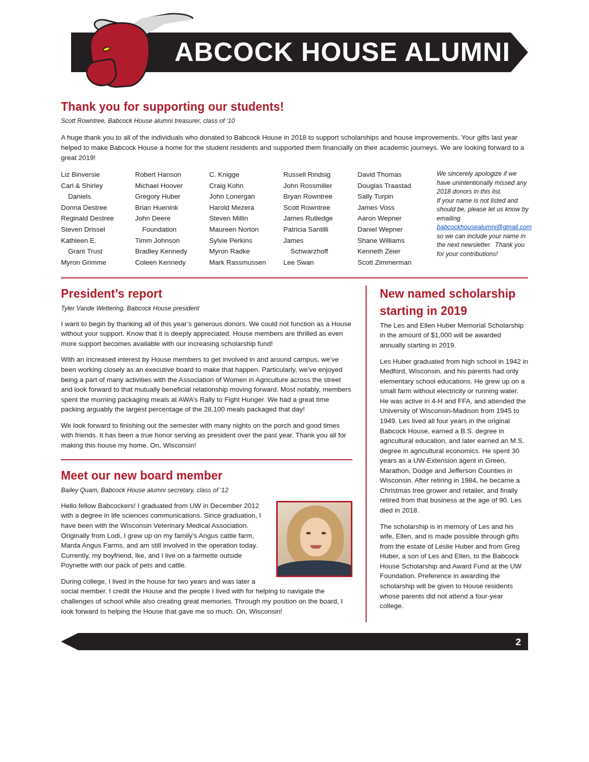Babcock House Alumni
Thank you for supporting our students!
Scott Rowntree, Babcock House alumni treasurer, class of ‘10
A huge thank you to all of the individuals who donated to Babcock House in 2018 to support scholarships and house improvements. Your gifts last year helped to make Babcock House a home for the student residents and supported them financially on their academic journeys. We are looking forward to a great 2019!
Liz Binversie
Carl & Shirley
Daniels
Donna Destree
Reginald Destree
Steven Drissel
Kathleen E.
Grant Trust
Myron Grimme
Robert Hanson
Michael Hoover
Gregory Huber
Brian Huenink
John Deere
Foundation
Timm Johnson
Bradley Kennedy
Coleen Kennedy
C. Knigge
Craig Kohn
John Lonergan
Harold Mezera
Steven Millin
Maureen Norton
Sylvie Perkins
Myron Radke
Mark Rassmussen
Russell Rindsig
John Rossmiller
Bryan Rowntree
Scott Rowntree
James Rutledge
Patricia Santilli
James
Schwarzhoff
Lee Swan
David Thomas
Douglas Traastad
Sally Turpin
James Voss
Aaron Wepner
Daniel Wepner
Shane Williams
Kenneth Zeier
Scott Zimmerman
We sincerely apologize if we have unintentionally missed any 2018 donors in this list.
If your name is not listed and should be, please let us know by emailing babcockhousealumni@gmail.com so we can include your name in the next newsletter. Thank you for your contributions!
President’s report
Tyler Vande Wettering, Babcock House president
I want to begin by thanking all of this year’s generous donors. We could not function as a House without your support. Know that it is deeply appreciated. House members are thrilled as even more support becomes available with our increasing scholarship fund!
With an increased interest by House members to get involved in and around campus, we’ve been working closely as an executive board to make that happen. Particularly, we’ve enjoyed being a part of many activities with the Association of Women in Agriculture across the street and look forward to that mutually beneficial relationship moving forward. Most notably, members spent the morning packaging meals at AWA’s Rally to Fight Hunger. We had a great time packing arguably the largest percentage of the 28,100 meals packaged that day!
We look forward to finishing out the semester with many nights on the porch and good times with friends. It has been a true honor serving as president over the past year. Thank you all for making this house my home. On, Wisconsin!
Meet our new board member
Bailey Quam, Babcock House alumni secretary, class of ‘12
Hello fellow Babcockers! I graduated from UW in December 2012 with a degree in life sciences communications. Since graduation, I have been with the Wisconsin Veterinary Medical Association. Originally from Lodi, I grew up on my family’s Angus cattle farm, Marda Angus Farms, and am still involved in the operation today. Currently, my boyfriend, Ike, and I live on a farmette outside Poynette with our pack of pets and cattle.
During college, I lived in the house for two years and was later a social member. I credit the House and the people I lived with for helping to navigate the challenges of school while also creating great memories. Through my position on the board, I look forward to helping the House that gave me so much. On, Wisconsin!
New named scholarship starting in 2019
The Les and Ellen Huber Memorial Scholarship in the amount of $1,000 will be awarded annually starting in 2019.
Les Huber graduated from high school in 1942 in Medford, Wisconsin, and his parents had only elementary school educations. He grew up on a small farm without electricity or running water. He was active in 4-H and FFA, and attended the University of Wisconsin-Madison from 1945 to 1949. Les lived all four years in the original Babcock House, earned a B.S. degree in agricultural education, and later earned an M.S. degree in agricultural economics. He spent 30 years as a UW-Extension agent in Green, Marathon, Dodge and Jefferson Counties in Wisconsin. After retiring in 1984, he became a Christmas tree grower and retailer, and finally retired from that business at the age of 90. Les died in 2018.
The scholarship is in memory of Les and his wife, Ellen, and is made possible through gifts from the estate of Leslie Huber and from Greg Huber, a son of Les and Ellen, to the Babcock House Scholarship and Award Fund at the UW Foundation. Preference in awarding the scholarship will be given to House residents whose parents did not attend a four-year college.
2